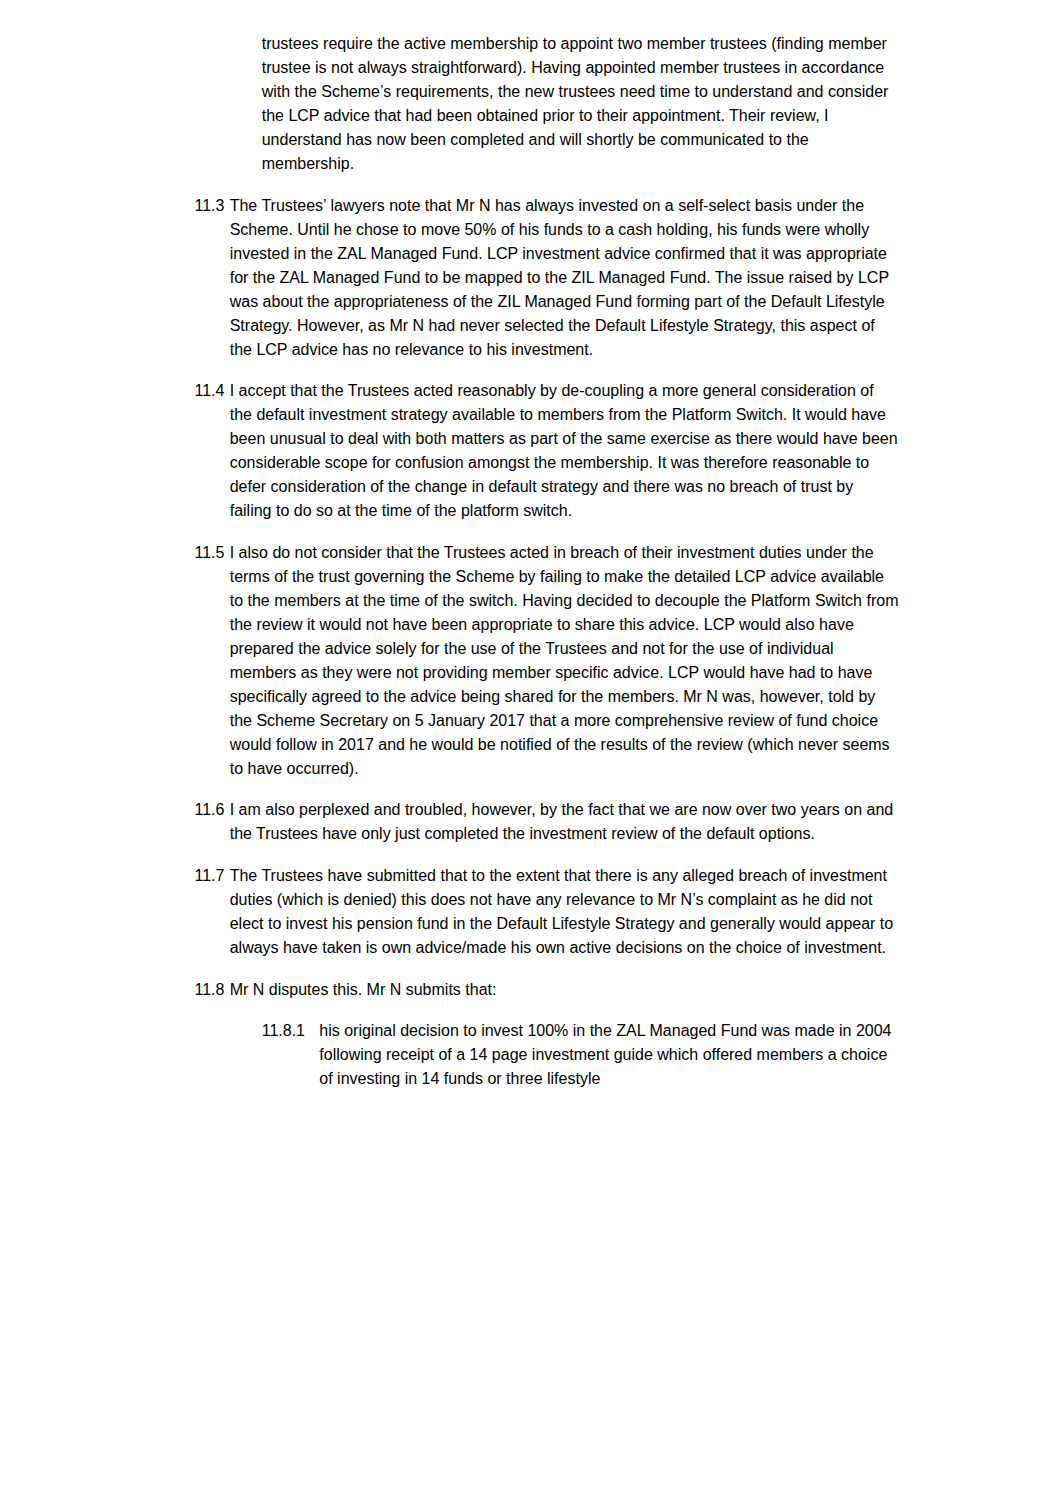trustees require the active membership to appoint two member trustees (finding member trustee is not always straightforward). Having appointed member trustees in accordance with the Scheme’s requirements, the new trustees need time to understand and consider the LCP advice that had been obtained prior to their appointment. Their review, I understand has now been completed and will shortly be communicated to the membership.
11.3
The Trustees’ lawyers note that Mr N has always invested on a self-select basis under the Scheme. Until he chose to move 50% of his funds to a cash holding, his funds were wholly invested in the ZAL Managed Fund. LCP investment advice confirmed that it was appropriate for the ZAL Managed Fund to be mapped to the ZIL Managed Fund. The issue raised by LCP was about the appropriateness of the ZIL Managed Fund forming part of the Default Lifestyle Strategy. However, as Mr N had never selected the Default Lifestyle Strategy, this aspect of the LCP advice has no relevance to his investment.
11.4
I accept that the Trustees acted reasonably by de-coupling a more general consideration of the default investment strategy available to members from the Platform Switch. It would have been unusual to deal with both matters as part of the same exercise as there would have been considerable scope for confusion amongst the membership. It was therefore reasonable to defer consideration of the change in default strategy and there was no breach of trust by failing to do so at the time of the platform switch.
11.5
I also do not consider that the Trustees acted in breach of their investment duties under the terms of the trust governing the Scheme by failing to make the detailed LCP advice available to the members at the time of the switch. Having decided to decouple the Platform Switch from the review it would not have been appropriate to share this advice. LCP would also have prepared the advice solely for the use of the Trustees and not for the use of individual members as they were not providing member specific advice. LCP would have had to have specifically agreed to the advice being shared for the members. Mr N was, however, told by the Scheme Secretary on 5 January 2017 that a more comprehensive review of fund choice would follow in 2017 and he would be notified of the results of the review (which never seems to have occurred).
11.6
I am also perplexed and troubled, however, by the fact that we are now over two years on and the Trustees have only just completed the investment review of the default options.
11.7
The Trustees have submitted that to the extent that there is any alleged breach of investment duties (which is denied) this does not have any relevance to Mr N’s complaint as he did not elect to invest his pension fund in the Default Lifestyle Strategy and generally would appear to always have taken is own advice/made his own active decisions on the choice of investment.
11.8
Mr N disputes this. Mr N submits that:
11.8.1
his original decision to invest 100% in the ZAL Managed Fund was made in 2004 following receipt of a 14 page investment guide which offered members a choice of investing in 14 funds or three lifestyle